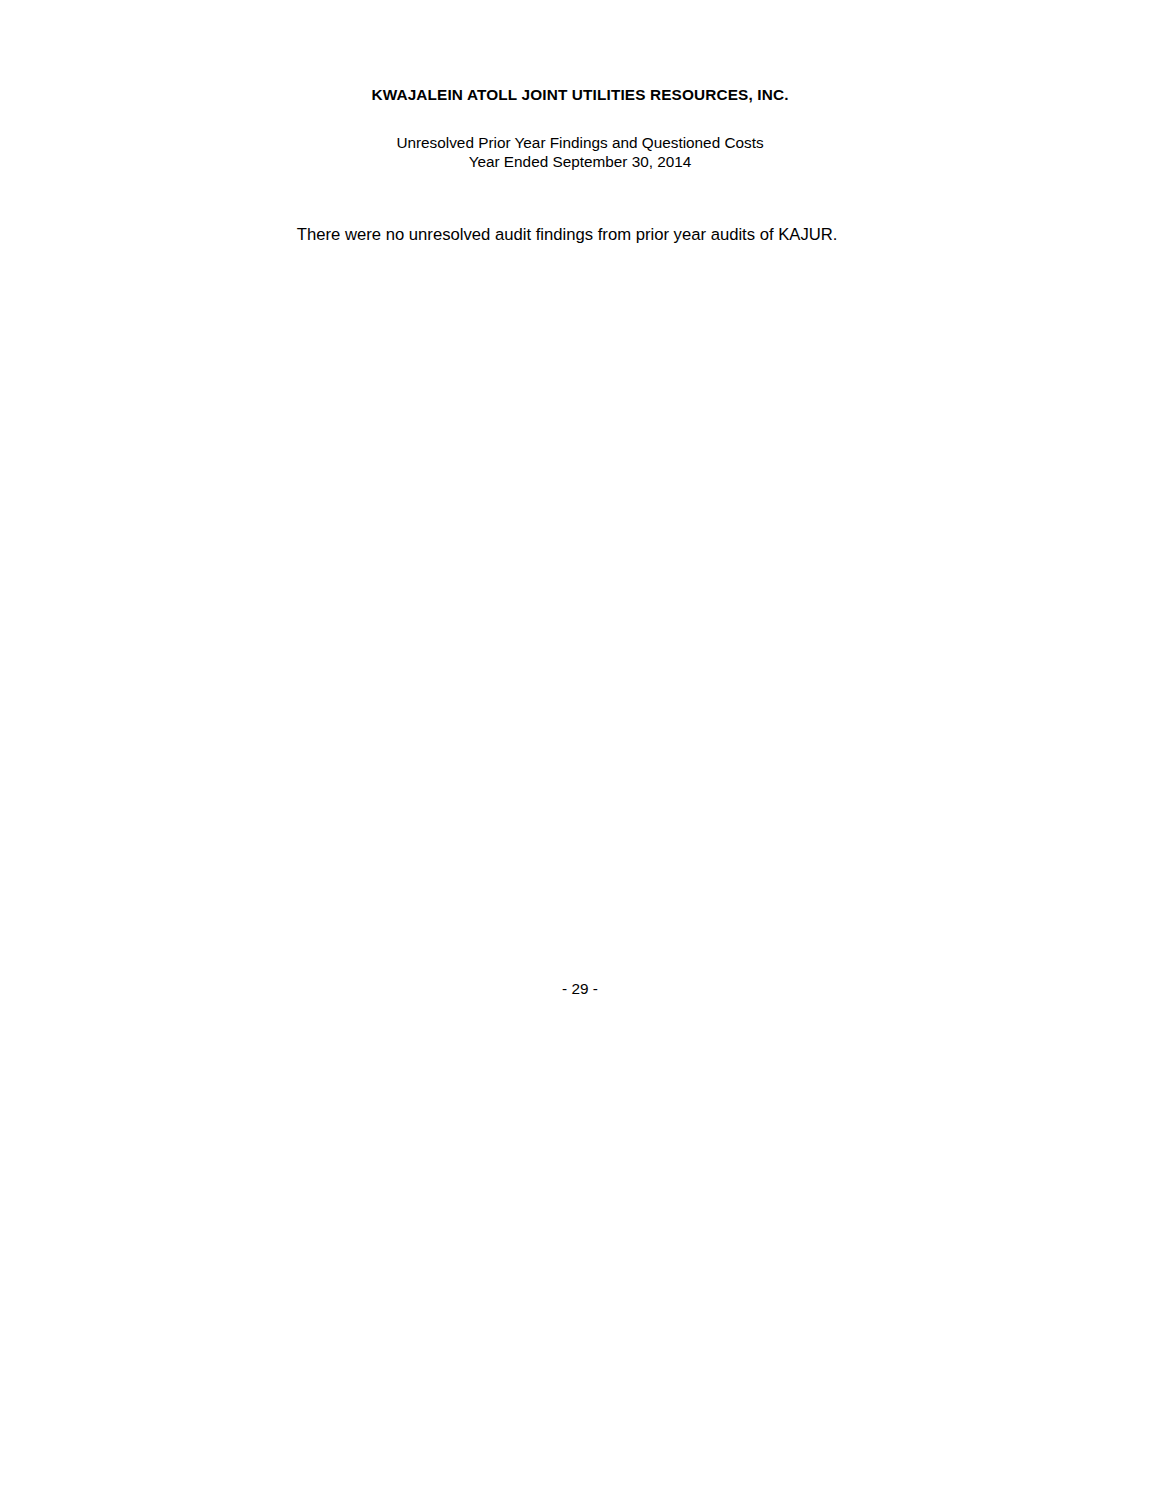KWAJALEIN ATOLL JOINT UTILITIES RESOURCES, INC.
Unresolved Prior Year Findings and Questioned Costs
Year Ended September 30, 2014
There were no unresolved audit findings from prior year audits of KAJUR.
- 29 -